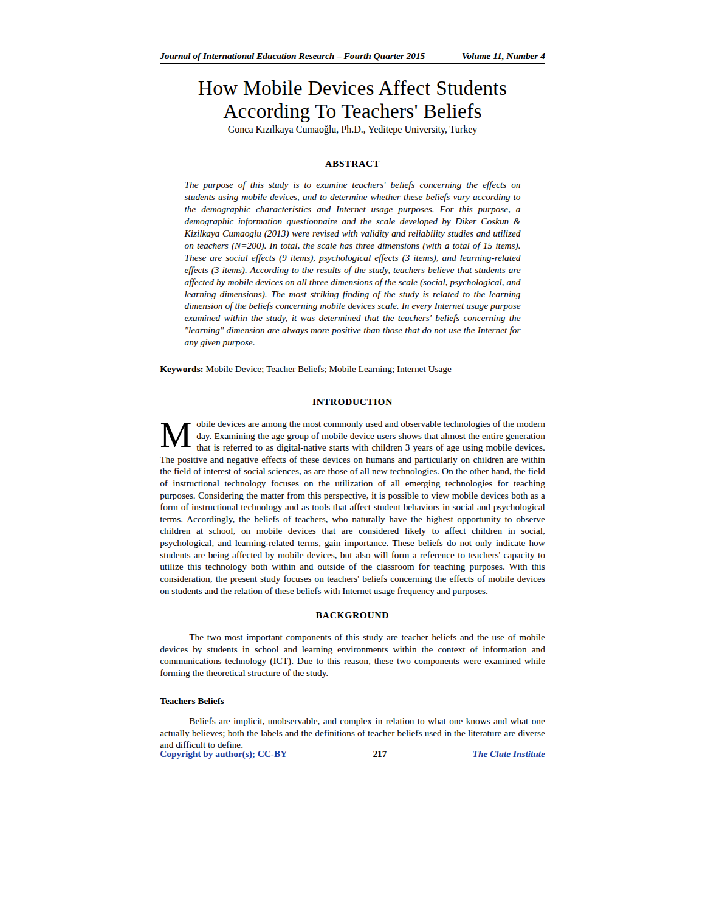Journal of International Education Research – Fourth Quarter 2015
Volume 11, Number 4
How Mobile Devices Affect Students
According To Teachers' Beliefs
Gonca Kızılkaya Cumaoğlu, Ph.D., Yeditepe University, Turkey
ABSTRACT
The purpose of this study is to examine teachers' beliefs concerning the effects on students using mobile devices, and to determine whether these beliefs vary according to the demographic characteristics and Internet usage purposes. For this purpose, a demographic information questionnaire and the scale developed by Diker Coskun & Kizilkaya Cumaoglu (2013) were revised with validity and reliability studies and utilized on teachers (N=200). In total, the scale has three dimensions (with a total of 15 items). These are social effects (9 items), psychological effects (3 items), and learning-related effects (3 items). According to the results of the study, teachers believe that students are affected by mobile devices on all three dimensions of the scale (social, psychological, and learning dimensions). The most striking finding of the study is related to the learning dimension of the beliefs concerning mobile devices scale. In every Internet usage purpose examined within the study, it was determined that the teachers' beliefs concerning the "learning" dimension are always more positive than those that do not use the Internet for any given purpose.
Keywords: Mobile Device; Teacher Beliefs; Mobile Learning; Internet Usage
INTRODUCTION
Mobile devices are among the most commonly used and observable technologies of the modern day. Examining the age group of mobile device users shows that almost the entire generation that is referred to as digital-native starts with children 3 years of age using mobile devices. The positive and negative effects of these devices on humans and particularly on children are within the field of interest of social sciences, as are those of all new technologies. On the other hand, the field of instructional technology focuses on the utilization of all emerging technologies for teaching purposes. Considering the matter from this perspective, it is possible to view mobile devices both as a form of instructional technology and as tools that affect student behaviors in social and psychological terms. Accordingly, the beliefs of teachers, who naturally have the highest opportunity to observe children at school, on mobile devices that are considered likely to affect children in social, psychological, and learning-related terms, gain importance. These beliefs do not only indicate how students are being affected by mobile devices, but also will form a reference to teachers' capacity to utilize this technology both within and outside of the classroom for teaching purposes. With this consideration, the present study focuses on teachers' beliefs concerning the effects of mobile devices on students and the relation of these beliefs with Internet usage frequency and purposes.
BACKGROUND
The two most important components of this study are teacher beliefs and the use of mobile devices by students in school and learning environments within the context of information and communications technology (ICT). Due to this reason, these two components were examined while forming the theoretical structure of the study.
Teachers Beliefs
Beliefs are implicit, unobservable, and complex in relation to what one knows and what one actually believes; both the labels and the definitions of teacher beliefs used in the literature are diverse and difficult to define.
Copyright by author(s); CC-BY
217
The Clute Institute